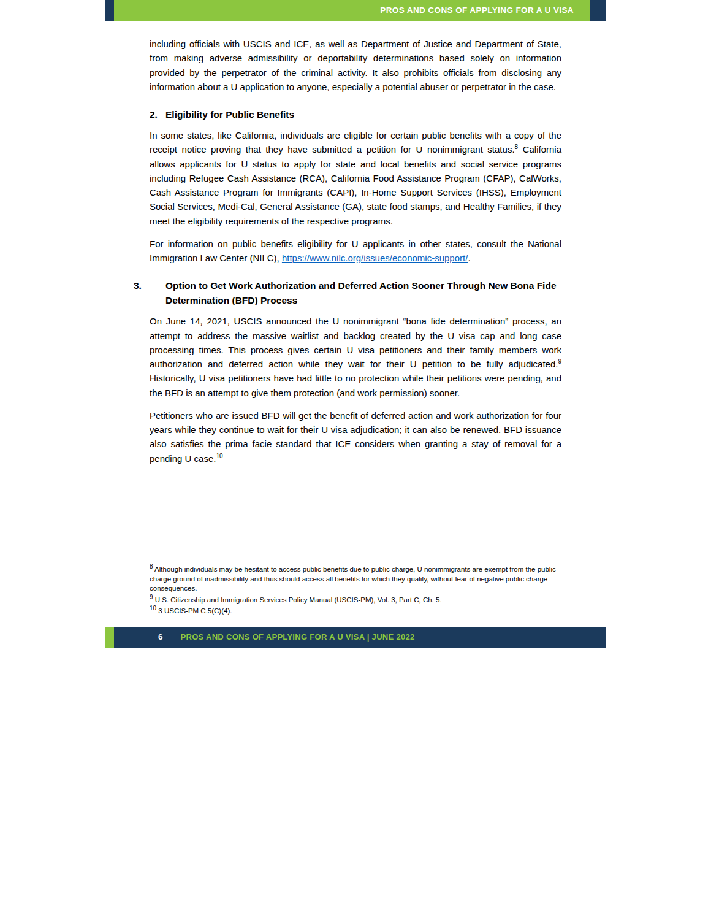PROS AND CONS OF APPLYING FOR A U VISA
including officials with USCIS and ICE, as well as Department of Justice and Department of State, from making adverse admissibility or deportability determinations based solely on information provided by the perpetrator of the criminal activity. It also prohibits officials from disclosing any information about a U application to anyone, especially a potential abuser or perpetrator in the case.
2. Eligibility for Public Benefits
In some states, like California, individuals are eligible for certain public benefits with a copy of the receipt notice proving that they have submitted a petition for U nonimmigrant status.8 California allows applicants for U status to apply for state and local benefits and social service programs including Refugee Cash Assistance (RCA), California Food Assistance Program (CFAP), CalWorks, Cash Assistance Program for Immigrants (CAPI), In-Home Support Services (IHSS), Employment Social Services, Medi-Cal, General Assistance (GA), state food stamps, and Healthy Families, if they meet the eligibility requirements of the respective programs.
For information on public benefits eligibility for U applicants in other states, consult the National Immigration Law Center (NILC), https://www.nilc.org/issues/economic-support/.
3. Option to Get Work Authorization and Deferred Action Sooner Through New Bona Fide Determination (BFD) Process
On June 14, 2021, USCIS announced the U nonimmigrant “bona fide determination” process, an attempt to address the massive waitlist and backlog created by the U visa cap and long case processing times. This process gives certain U visa petitioners and their family members work authorization and deferred action while they wait for their U petition to be fully adjudicated.9 Historically, U visa petitioners have had little to no protection while their petitions were pending, and the BFD is an attempt to give them protection (and work permission) sooner.
Petitioners who are issued BFD will get the benefit of deferred action and work authorization for four years while they continue to wait for their U visa adjudication; it can also be renewed. BFD issuance also satisfies the prima facie standard that ICE considers when granting a stay of removal for a pending U case.10
8 Although individuals may be hesitant to access public benefits due to public charge, U nonimmigrants are exempt from the public charge ground of inadmissibility and thus should access all benefits for which they qualify, without fear of negative public charge consequences.
9 U.S. Citizenship and Immigration Services Policy Manual (USCIS-PM), Vol. 3, Part C, Ch. 5.
10 3 USCIS-PM C.5(C)(4).
6 PROS AND CONS OF APPLYING FOR A U VISA | JUNE 2022